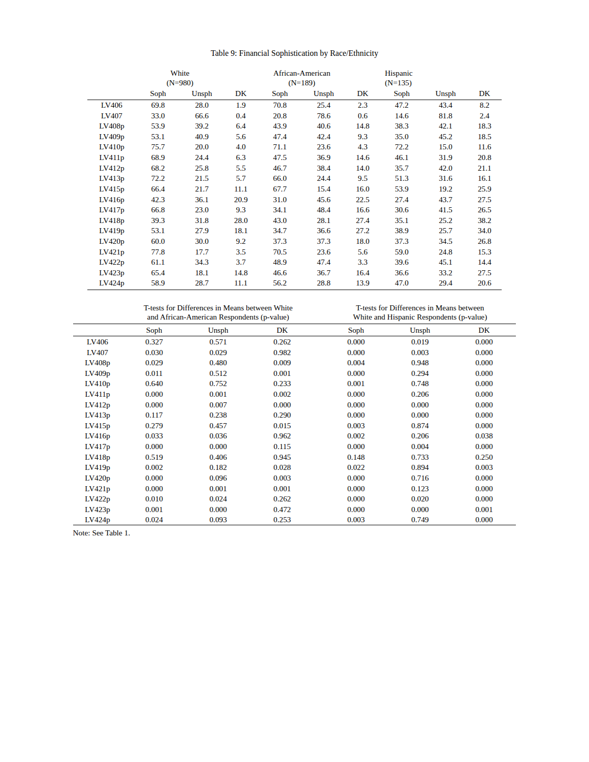Table 9: Financial Sophistication by Race/Ethnicity
| | White | | African-American | | Hispanic | |
| | (N=980) | | (N=189) | | (N=135) | |
| | Soph | Unsph | DK | Soph | Unsph | DK | Soph | Unsph | DK |
| LV406 | 69.8 | 28.0 | 1.9 | 70.8 | 25.4 | 2.3 | 47.2 | 43.4 | 8.2 |
| LV407 | 33.0 | 66.6 | 0.4 | 20.8 | 78.6 | 0.6 | 14.6 | 81.8 | 2.4 |
| LV408p | 53.9 | 39.2 | 6.4 | 43.9 | 40.6 | 14.8 | 38.3 | 42.1 | 18.3 |
| LV409p | 53.1 | 40.9 | 5.6 | 47.4 | 42.4 | 9.3 | 35.0 | 45.2 | 18.5 |
| LV410p | 75.7 | 20.0 | 4.0 | 71.1 | 23.6 | 4.3 | 72.2 | 15.0 | 11.6 |
| LV411p | 68.9 | 24.4 | 6.3 | 47.5 | 36.9 | 14.6 | 46.1 | 31.9 | 20.8 |
| LV412p | 68.2 | 25.8 | 5.5 | 46.7 | 38.4 | 14.0 | 35.7 | 42.0 | 21.1 |
| LV413p | 72.2 | 21.5 | 5.7 | 66.0 | 24.4 | 9.5 | 51.3 | 31.6 | 16.1 |
| LV415p | 66.4 | 21.7 | 11.1 | 67.7 | 15.4 | 16.0 | 53.9 | 19.2 | 25.9 |
| LV416p | 42.3 | 36.1 | 20.9 | 31.0 | 45.6 | 22.5 | 27.4 | 43.7 | 27.5 |
| LV417p | 66.8 | 23.0 | 9.3 | 34.1 | 48.4 | 16.6 | 30.6 | 41.5 | 26.5 |
| LV418p | 39.3 | 31.8 | 28.0 | 43.0 | 28.1 | 27.4 | 35.1 | 25.2 | 38.2 |
| LV419p | 53.1 | 27.9 | 18.1 | 34.7 | 36.6 | 27.2 | 38.9 | 25.7 | 34.0 |
| LV420p | 60.0 | 30.0 | 9.2 | 37.3 | 37.3 | 18.0 | 37.3 | 34.5 | 26.8 |
| LV421p | 77.8 | 17.7 | 3.5 | 70.5 | 23.6 | 5.6 | 59.0 | 24.8 | 15.3 |
| LV422p | 61.1 | 34.3 | 3.7 | 48.9 | 47.4 | 3.3 | 39.6 | 45.1 | 14.4 |
| LV423p | 65.4 | 18.1 | 14.8 | 46.6 | 36.7 | 16.4 | 36.6 | 33.2 | 27.5 |
| LV424p | 58.9 | 28.7 | 11.1 | 56.2 | 28.8 | 13.9 | 47.0 | 29.4 | 20.6 |
| | T-tests for Differences in Means between White | | T-tests for Differences in Means between |
| | and African-American Respondents (p-value) | | White and Hispanic Respondents (p-value) |
| | Soph | Unsph | DK | | Soph | Unsph | DK |
| LV406 | 0.327 | 0.571 | 0.262 | | 0.000 | 0.019 | 0.000 |
| LV407 | 0.030 | 0.029 | 0.982 | | 0.000 | 0.003 | 0.000 |
| LV408p | 0.029 | 0.480 | 0.009 | | 0.004 | 0.948 | 0.000 |
| LV409p | 0.011 | 0.512 | 0.001 | | 0.000 | 0.294 | 0.000 |
| LV410p | 0.640 | 0.752 | 0.233 | | 0.001 | 0.748 | 0.000 |
| LV411p | 0.000 | 0.001 | 0.002 | | 0.000 | 0.206 | 0.000 |
| LV412p | 0.000 | 0.007 | 0.000 | | 0.000 | 0.000 | 0.000 |
| LV413p | 0.117 | 0.238 | 0.290 | | 0.000 | 0.000 | 0.000 |
| LV415p | 0.279 | 0.457 | 0.015 | | 0.003 | 0.874 | 0.000 |
| LV416p | 0.033 | 0.036 | 0.962 | | 0.002 | 0.206 | 0.038 |
| LV417p | 0.000 | 0.000 | 0.115 | | 0.000 | 0.004 | 0.000 |
| LV418p | 0.519 | 0.406 | 0.945 | | 0.148 | 0.733 | 0.250 |
| LV419p | 0.002 | 0.182 | 0.028 | | 0.022 | 0.894 | 0.003 |
| LV420p | 0.000 | 0.096 | 0.003 | | 0.000 | 0.716 | 0.000 |
| LV421p | 0.000 | 0.001 | 0.001 | | 0.000 | 0.123 | 0.000 |
| LV422p | 0.010 | 0.024 | 0.262 | | 0.000 | 0.020 | 0.000 |
| LV423p | 0.001 | 0.000 | 0.472 | | 0.000 | 0.000 | 0.001 |
| LV424p | 0.024 | 0.093 | 0.253 | | 0.003 | 0.749 | 0.000 |
Note: See Table 1.